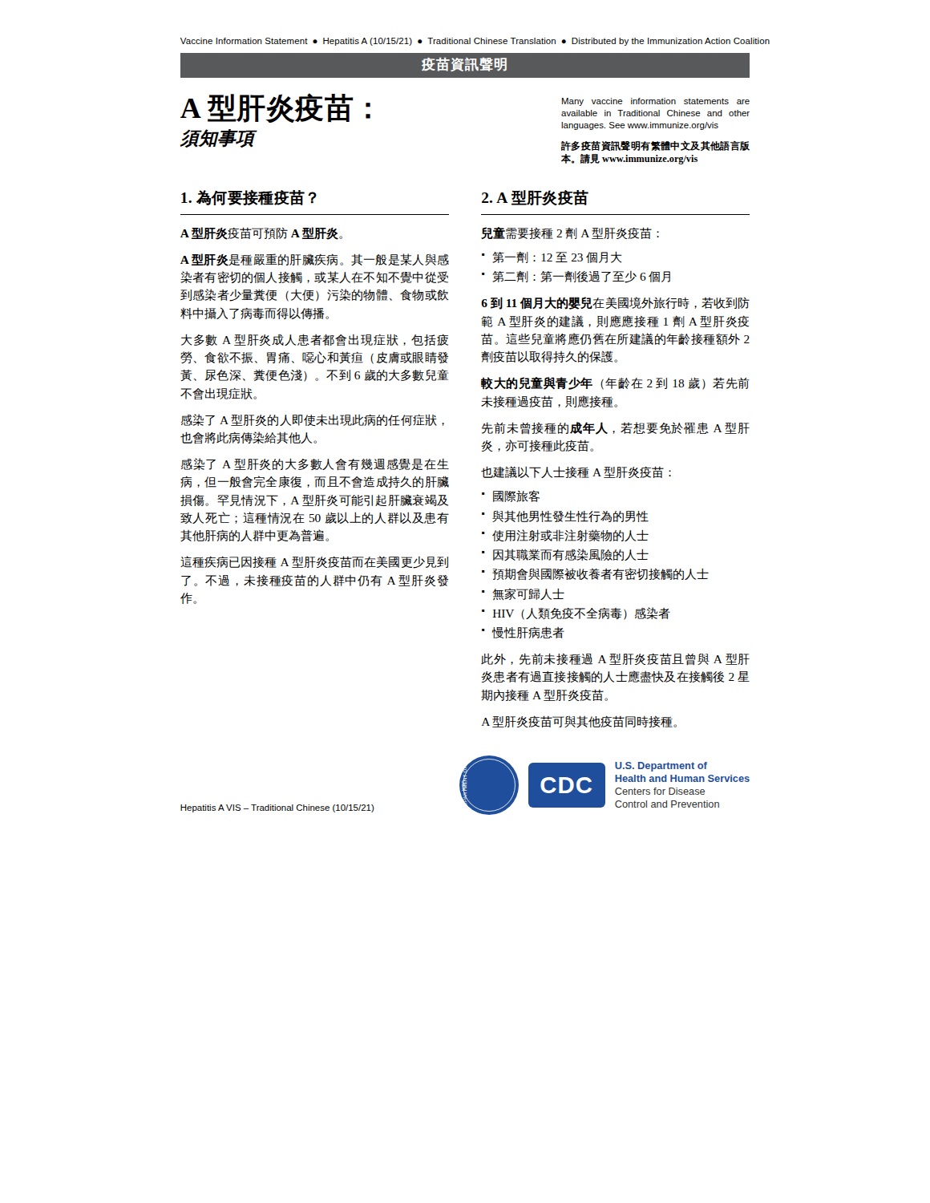Vaccine Information Statement●Hepatitis A (10/15/21)●Traditional Chinese Translation●Distributed by the Immunization Action Coalition
疫苗資訊聲明
A 型肝炎疫苗：
須知事項
Many vaccine information statements are available in Traditional Chinese and other languages. See www.immunize.org/vis
許多疫苗資訊聲明有繁體中文及其他語言版本。請見 www.immunize.org/vis
1. 為何要接種疫苗？
A 型肝炎疫苗可預防 A 型肝炎。
A 型肝炎是種嚴重的肝臟疾病。其一般是某人與感染者有密切的個人接觸，或某人在不知不覺中從受到感染者少量糞便（大便）污染的物體、食物或飲料中攝入了病毒而得以傳播。
大多數 A 型肝炎成人患者都會出現症狀，包括疲勞、食欲不振、胃痛、噁心和黃疸（皮膚或眼睛發黃、尿色深、糞便色淺）。不到 6 歲的大多數兒童不會出現症狀。
感染了 A 型肝炎的人即使未出現此病的任何症狀，也會將此病傳染給其他人。
感染了 A 型肝炎的大多數人會有幾週感覺是在生病，但一般會完全康復，而且不會造成持久的肝臟損傷。罕見情況下，A 型肝炎可能引起肝臟衰竭及致人死亡；這種情況在 50 歲以上的人群以及患有其他肝病的人群中更為普遍。
這種疾病已因接種 A 型肝炎疫苗而在美國更少見到了。不過，未接種疫苗的人群中仍有 A 型肝炎發作。
2. A 型肝炎疫苗
兒童需要接種 2 劑 A 型肝炎疫苗：
第一劑：12 至 23 個月大
第二劑：第一劑後過了至少 6 個月
6 到 11 個月大的嬰兒在美國境外旅行時，若收到防範 A 型肝炎的建議，則應應接種 1 劑 A 型肝炎疫苗。這些兒童將應仍舊在所建議的年齡接種額外 2 劑疫苗以取得持久的保護。
較大的兒童與青少年（年齡在 2 到 18 歲）若先前未接種過疫苗，則應接種。
先前未曾接種的成年人，若想要免於罹患 A 型肝炎，亦可接種此疫苗。
也建議以下人士接種 A 型肝炎疫苗：
國際旅客
與其他男性發生性行為的男性
使用注射或非注射藥物的人士
因其職業而有感染風險的人士
預期會與國際被收養者有密切接觸的人士
無家可歸人士
HIV（人類免疫不全病毒）感染者
慢性肝病患者
此外，先前未接種過 A 型肝炎疫苗且曾與 A 型肝炎患者有過直接接觸的人士應盡快及在接觸後 2 星期內接種 A 型肝炎疫苗。
A 型肝炎疫苗可與其他疫苗同時接種。
Hepatitis A VIS – Traditional Chinese (10/15/21)
DEPARTMENT OF HEALTH & HUMAN SERVICES USA
CDC
U.S. Department of
Health and Human Services
Centers for Disease
Control and Prevention